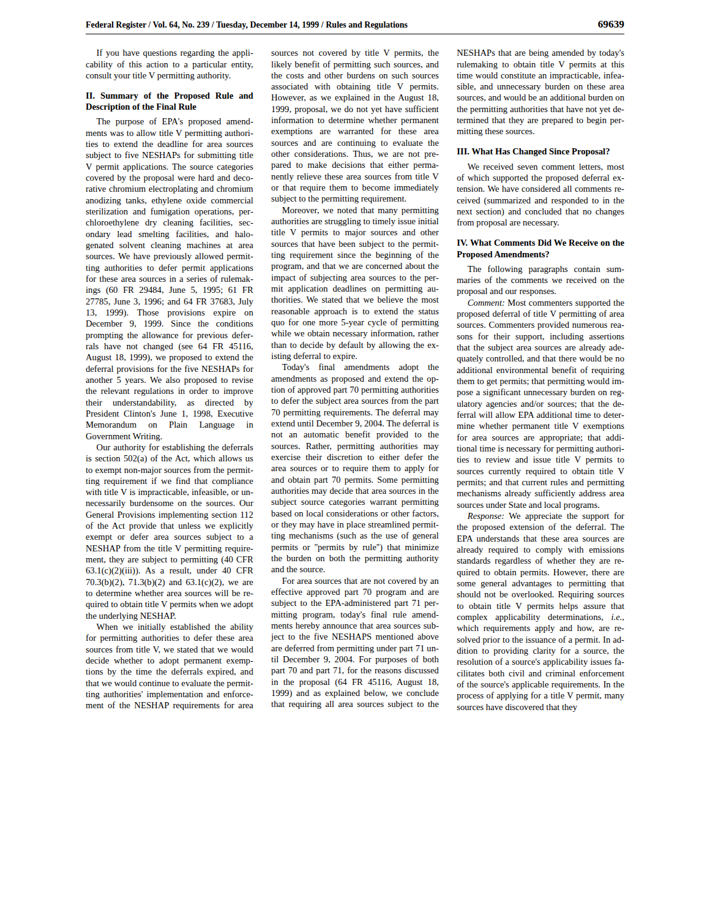Federal Register / Vol. 64, No. 239 / Tuesday, December 14, 1999 / Rules and Regulations 69639
If you have questions regarding the applicability of this action to a particular entity, consult your title V permitting authority.
II. Summary of the Proposed Rule and Description of the Final Rule
The purpose of EPA's proposed amendments was to allow title V permitting authorities to extend the deadline for area sources subject to five NESHAPs for submitting title V permit applications. The source categories covered by the proposal were hard and decorative chromium electroplating and chromium anodizing tanks, ethylene oxide commercial sterilization and fumigation operations, perchloroethylene dry cleaning facilities, secondary lead smelting facilities, and halogenated solvent cleaning machines at area sources. We have previously allowed permitting authorities to defer permit applications for these area sources in a series of rulemakings (60 FR 29484, June 5, 1995; 61 FR 27785, June 3, 1996; and 64 FR 37683, July 13, 1999). Those provisions expire on December 9, 1999. Since the conditions prompting the allowance for previous deferrals have not changed (see 64 FR 45116, August 18, 1999), we proposed to extend the deferral provisions for the five NESHAPs for another 5 years. We also proposed to revise the relevant regulations in order to improve their understandability, as directed by President Clinton's June 1, 1998, Executive Memorandum on Plain Language in Government Writing.
Our authority for establishing the deferrals is section 502(a) of the Act, which allows us to exempt non-major sources from the permitting requirement if we find that compliance with title V is impracticable, infeasible, or unnecessarily burdensome on the sources. Our General Provisions implementing section 112 of the Act provide that unless we explicitly exempt or defer area sources subject to a NESHAP from the title V permitting requirement, they are subject to permitting (40 CFR 63.1(c)(2)(iii)). As a result, under 40 CFR 70.3(b)(2), 71.3(b)(2) and 63.1(c)(2), we are to determine whether area sources will be required to obtain title V permits when we adopt the underlying NESHAP.
When we initially established the ability for permitting authorities to defer these area sources from title V, we stated that we would decide whether to adopt permanent exemptions by the time the deferrals expired, and that we would continue to evaluate the permitting authorities' implementation and enforcement of the NESHAP requirements for area sources not covered by title V permits, the likely benefit of permitting such sources, and the costs and other burdens on such sources associated with obtaining title V permits. However, as we explained in the August 18, 1999, proposal, we do not yet have sufficient information to determine whether permanent exemptions are warranted for these area sources and are continuing to evaluate the other considerations. Thus, we are not prepared to make decisions that either permanently relieve these area sources from title V or that require them to become immediately subject to the permitting requirement.
Moreover, we noted that many permitting authorities are struggling to timely issue initial title V permits to major sources and other sources that have been subject to the permitting requirement since the beginning of the program, and that we are concerned about the impact of subjecting area sources to the permit application deadlines on permitting authorities. We stated that we believe the most reasonable approach is to extend the status quo for one more 5-year cycle of permitting while we obtain necessary information, rather than to decide by default by allowing the existing deferral to expire.
Today's final amendments adopt the amendments as proposed and extend the option of approved part 70 permitting authorities to defer the subject area sources from the part 70 permitting requirements. The deferral may extend until December 9, 2004. The deferral is not an automatic benefit provided to the sources. Rather, permitting authorities may exercise their discretion to either defer the area sources or to require them to apply for and obtain part 70 permits. Some permitting authorities may decide that area sources in the subject source categories warrant permitting based on local considerations or other factors, or they may have in place streamlined permitting mechanisms (such as the use of general permits or ''permits by rule'') that minimize the burden on both the permitting authority and the source.
For area sources that are not covered by an effective approved part 70 program and are subject to the EPA-administered part 71 permitting program, today's final rule amendments hereby announce that area sources subject to the five NESHAPS mentioned above are deferred from permitting under part 71 until December 9, 2004. For purposes of both part 70 and part 71, for the reasons discussed in the proposal (64 FR 45116, August 18, 1999) and as explained below, we conclude that requiring all area sources subject to the NESHAPs that are being amended by today's rulemaking to obtain title V permits at this time would constitute an impracticable, infeasible, and unnecessary burden on these area sources, and would be an additional burden on the permitting authorities that have not yet determined that they are prepared to begin permitting these sources.
III. What Has Changed Since Proposal?
We received seven comment letters, most of which supported the proposed deferral extension. We have considered all comments received (summarized and responded to in the next section) and concluded that no changes from proposal are necessary.
IV. What Comments Did We Receive on the Proposed Amendments?
The following paragraphs contain summaries of the comments we received on the proposal and our responses.
Comment: Most commenters supported the proposed deferral of title V permitting of area sources. Commenters provided numerous reasons for their support, including assertions that the subject area sources are already adequately controlled, and that there would be no additional environmental benefit of requiring them to get permits; that permitting would impose a significant unnecessary burden on regulatory agencies and/or sources; that the deferral will allow EPA additional time to determine whether permanent title V exemptions for area sources are appropriate; that additional time is necessary for permitting authorities to review and issue title V permits to sources currently required to obtain title V permits; and that current rules and permitting mechanisms already sufficiently address area sources under State and local programs.
Response: We appreciate the support for the proposed extension of the deferral. The EPA understands that these area sources are already required to comply with emissions standards regardless of whether they are required to obtain permits. However, there are some general advantages to permitting that should not be overlooked. Requiring sources to obtain title V permits helps assure that complex applicability determinations, i.e., which requirements apply and how, are resolved prior to the issuance of a permit. In addition to providing clarity for a source, the resolution of a source's applicability issues facilitates both civil and criminal enforcement of the source's applicable requirements. In the process of applying for a title V permit, many sources have discovered that they